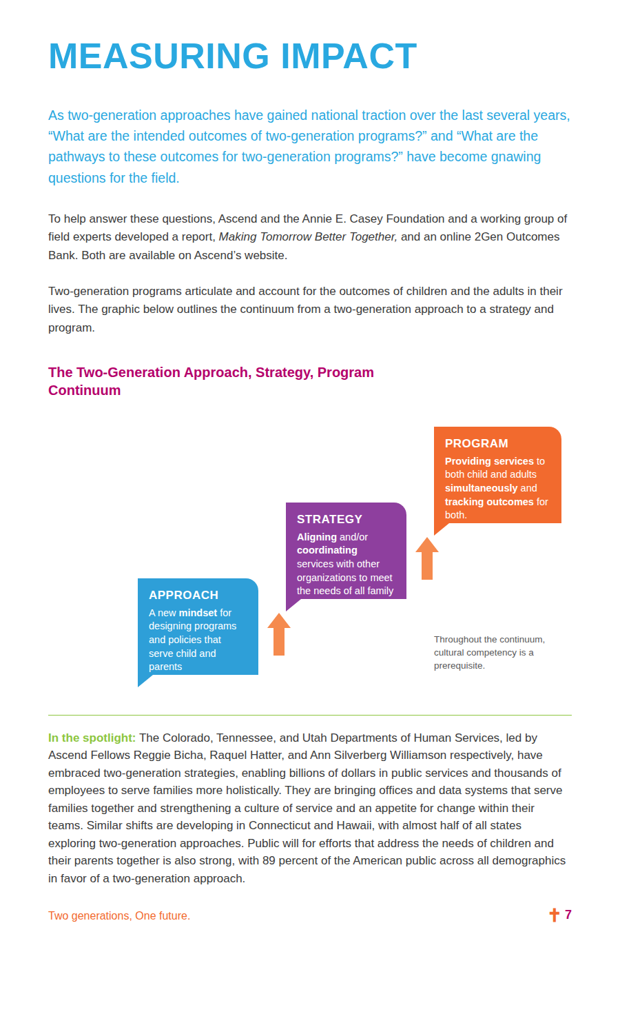Measuring Impact
As two-generation approaches have gained national traction over the last several years, “What are the intended outcomes of two-generation programs?” and “What are the pathways to these outcomes for two-generation programs?” have become gnawing questions for the field.
To help answer these questions, Ascend and the Annie E. Casey Foundation and a working group of field experts developed a report, Making Tomorrow Better Together, and an online 2Gen Outcomes Bank. Both are available on Ascend’s website.
Two-generation programs articulate and account for the outcomes of children and the adults in their lives. The graphic below outlines the continuum from a two-generation approach to a strategy and program.
The Two-Generation Approach, Strategy, Program
Continuum
Program Providing services to both child and adults simultaneously and tracking outcomes for both.
Strategy Aligning and/or coordinating services with other organizations to meet the needs of all family members.
Approach A new mindset for designing programs and policies that serve child and parents simultaneously.
Throughout the continuum, cultural competency is a prerequisite.
In the spotlight: The Colorado, Tennessee, and Utah Departments of Human Services, led by Ascend Fellows Reggie Bicha, Raquel Hatter, and Ann Silverberg Williamson respectively, have embraced two-generation strategies, enabling billions of dollars in public services and thousands of employees to serve families more holistically. They are bringing offices and data systems that serve families together and strengthening a culture of service and an appetite for change within their teams. Similar shifts are developing in Connecticut and Hawaii, with almost half of all states exploring two-generation approaches. Public will for efforts that address the needs of children and their parents together is also strong, with 89 percent of the American public across all demographics in favor of a two-generation approach.
Two generations, One future.
✝7